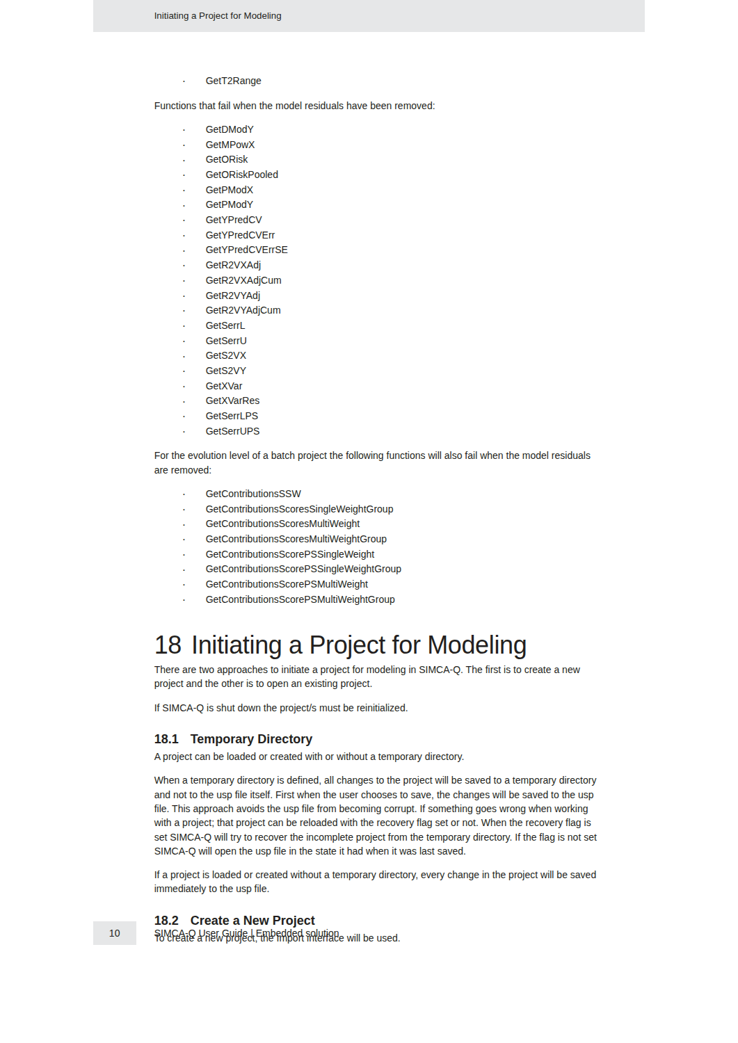Initiating a Project for Modeling
GetT2Range
Functions that fail when the model residuals have been removed:
GetDModY
GetMPowX
GetORisk
GetORiskPooled
GetPModX
GetPModY
GetYPredCV
GetYPredCVErr
GetYPredCVErrSE
GetR2VXAdj
GetR2VXAdjCum
GetR2VYAdj
GetR2VYAdjCum
GetSerrL
GetSerrU
GetS2VX
GetS2VY
GetXVar
GetXVarRes
GetSerrLPS
GetSerrUPS
For the evolution level of a batch project the following functions will also fail when the model residuals are removed:
GetContributionsSSW
GetContributionsScoresSingleWeightGroup
GetContributionsScoresMultiWeight
GetContributionsScoresMultiWeightGroup
GetContributionsScorePSSingleWeight
GetContributionsScorePSSingleWeightGroup
GetContributionsScorePSMultiWeight
GetContributionsScorePSMultiWeightGroup
18 Initiating a Project for Modeling
There are two approaches to initiate a project for modeling in SIMCA-Q. The first is to create a new project and the other is to open an existing project.
If SIMCA-Q is shut down the project/s must be reinitialized.
18.1 Temporary Directory
A project can be loaded or created with or without a temporary directory.
When a temporary directory is defined, all changes to the project will be saved to a temporary directory and not to the usp file itself. First when the user chooses to save, the changes will be saved to the usp file. This approach avoids the usp file from becoming corrupt. If something goes wrong when working with a project; that project can be reloaded with the recovery flag set or not. When the recovery flag is set SIMCA-Q will try to recover the incomplete project from the temporary directory. If the flag is not set SIMCA-Q will open the usp file in the state it had when it was last saved.
If a project is loaded or created without a temporary directory, every change in the project will be saved immediately to the usp file.
18.2 Create a New Project
To create a new project, the Import interface will be used.
10
SIMCA-Q User Guide | Embedded solution